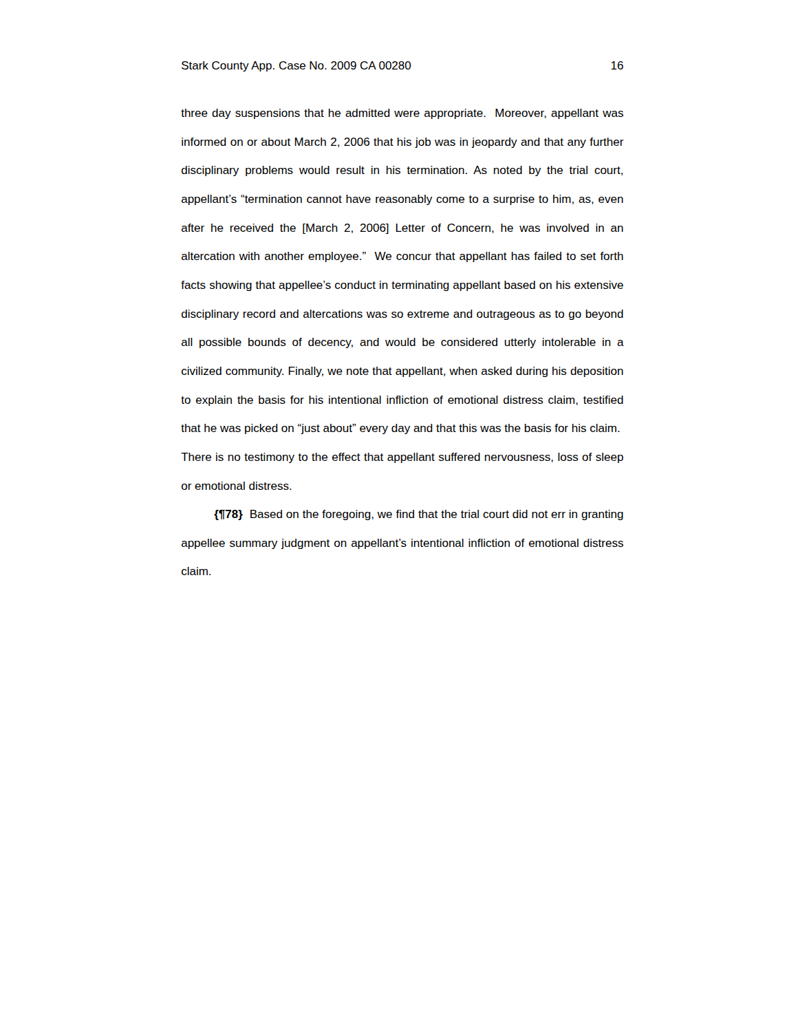Stark County App. Case No. 2009 CA 00280 16
three day suspensions that he admitted were appropriate. Moreover, appellant was informed on or about March 2, 2006 that his job was in jeopardy and that any further disciplinary problems would result in his termination. As noted by the trial court, appellant’s “termination cannot have reasonably come to a surprise to him, as, even after he received the [March 2, 2006] Letter of Concern, he was involved in an altercation with another employee.” We concur that appellant has failed to set forth facts showing that appellee’s conduct in terminating appellant based on his extensive disciplinary record and altercations was so extreme and outrageous as to go beyond all possible bounds of decency, and would be considered utterly intolerable in a civilized community. Finally, we note that appellant, when asked during his deposition to explain the basis for his intentional infliction of emotional distress claim, testified that he was picked on “just about” every day and that this was the basis for his claim. There is no testimony to the effect that appellant suffered nervousness, loss of sleep or emotional distress.
{¶78} Based on the foregoing, we find that the trial court did not err in granting appellee summary judgment on appellant’s intentional infliction of emotional distress claim.